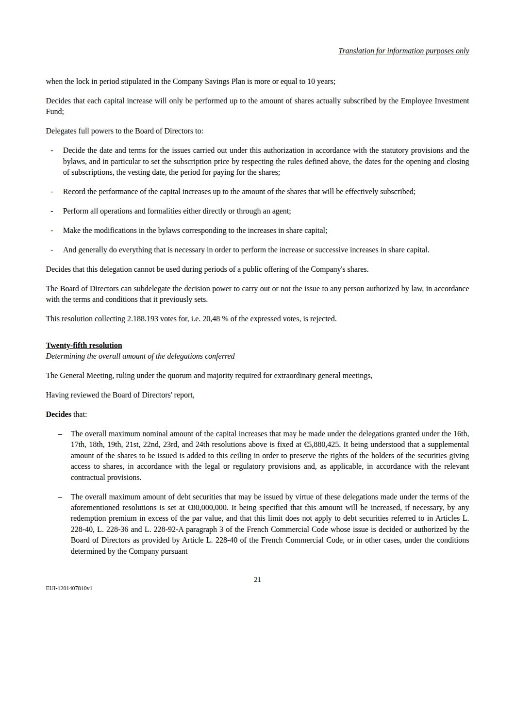Translation for information purposes only
when the lock in period stipulated in the Company Savings Plan is more or equal to 10 years;
Decides that each capital increase will only be performed up to the amount of shares actually subscribed by the Employee Investment Fund;
Delegates full powers to the Board of Directors to:
Decide the date and terms for the issues carried out under this authorization in accordance with the statutory provisions and the bylaws, and in particular to set the subscription price by respecting the rules defined above, the dates for the opening and closing of subscriptions, the vesting date, the period for paying for the shares;
Record the performance of the capital increases up to the amount of the shares that will be effectively subscribed;
Perform all operations and formalities either directly or through an agent;
Make the modifications in the bylaws corresponding to the increases in share capital;
And generally do everything that is necessary in order to perform the increase or successive increases in share capital.
Decides that this delegation cannot be used during periods of a public offering of the Company's shares.
The Board of Directors can subdelegate the decision power to carry out or not the issue to any person authorized by law, in accordance with the terms and conditions that it previously sets.
This resolution collecting 2.188.193 votes for, i.e. 20,48 % of the expressed votes, is rejected.
Twenty-fifth resolution
Determining the overall amount of the delegations conferred
The General Meeting, ruling under the quorum and majority required for extraordinary general meetings,
Having reviewed the Board of Directors' report,
Decides that:
The overall maximum nominal amount of the capital increases that may be made under the delegations granted under the 16th, 17th, 18th, 19th, 21st, 22nd, 23rd, and 24th resolutions above is fixed at €5,880,425. It being understood that a supplemental amount of the shares to be issued is added to this ceiling in order to preserve the rights of the holders of the securities giving access to shares, in accordance with the legal or regulatory provisions and, as applicable, in accordance with the relevant contractual provisions.
The overall maximum amount of debt securities that may be issued by virtue of these delegations made under the terms of the aforementioned resolutions is set at €80,000,000. It being specified that this amount will be increased, if necessary, by any redemption premium in excess of the par value, and that this limit does not apply to debt securities referred to in Articles L. 228-40, L. 228-36 and L. 228-92-A paragraph 3 of the French Commercial Code whose issue is decided or authorized by the Board of Directors as provided by Article L. 228-40 of the French Commercial Code, or in other cases, under the conditions determined by the Company pursuant
21
EUI-1201407810v1